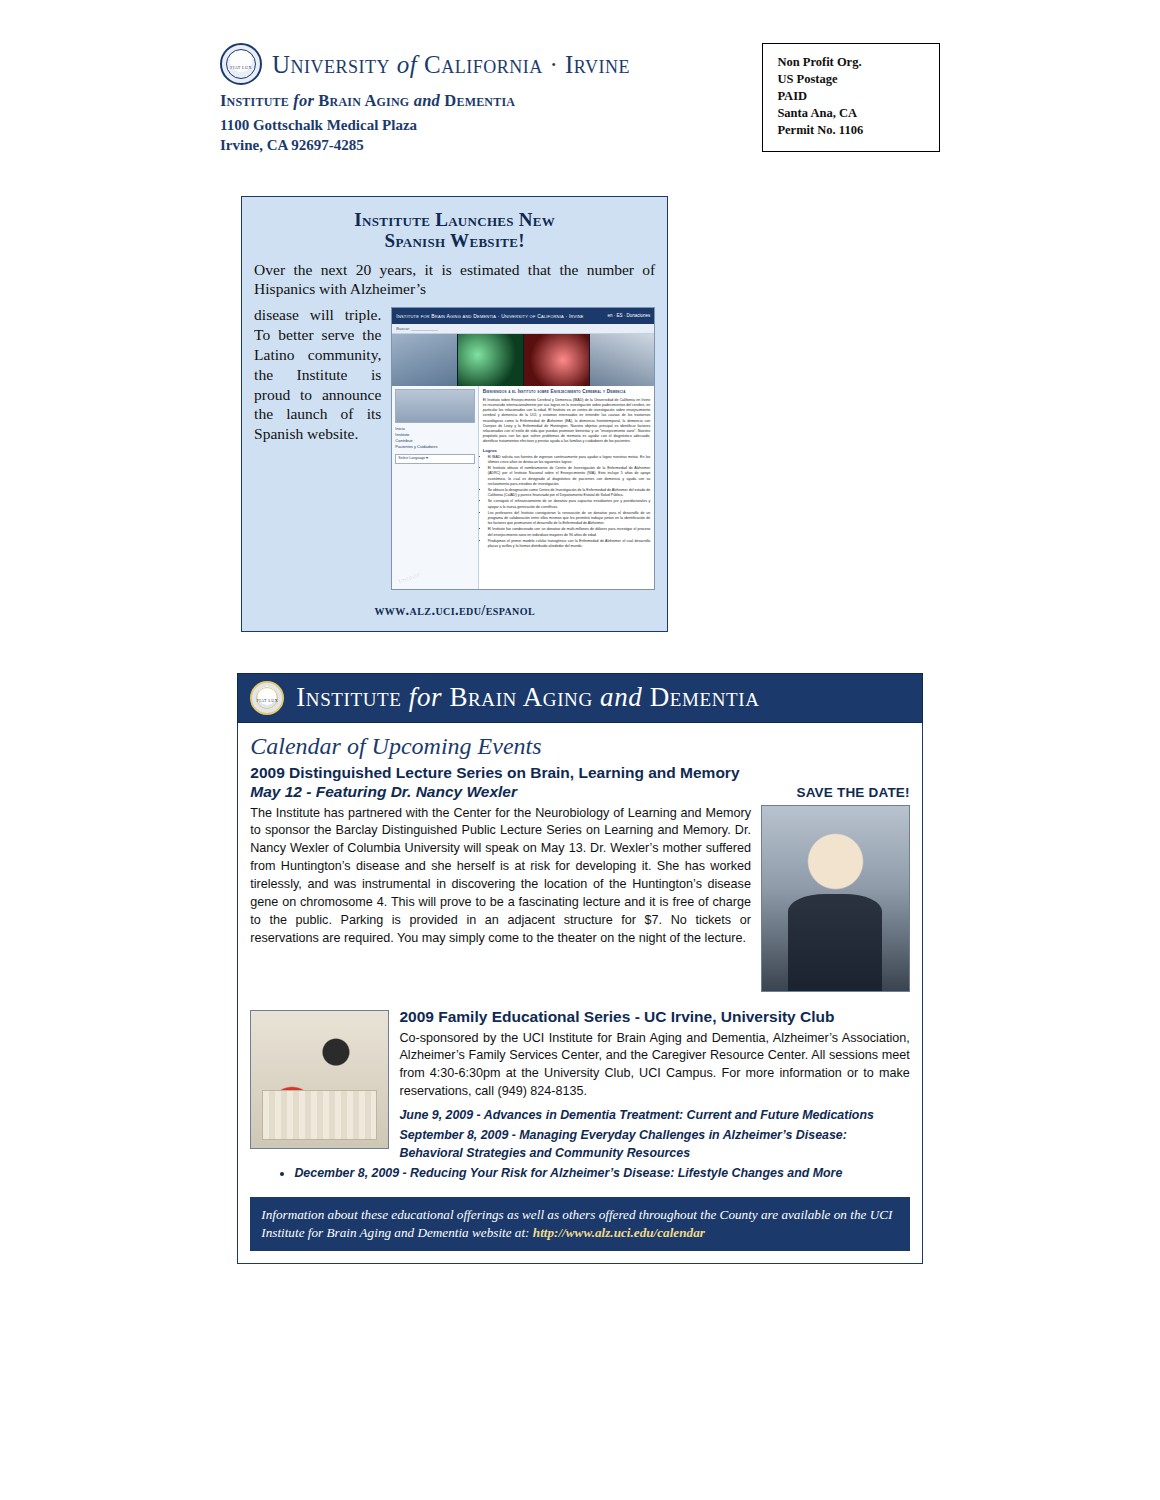University of California · Irvine
Institute for Brain Aging and Dementia
1100 Gottschalk Medical Plaza
Irvine, CA 92697-4285
Non Profit Org.
US Postage
PAID
Santa Ana, CA
Permit No. 1106
Institute Launches New
Spanish Website!
Over the next 20 years, it is estimated that the number of Hispanics with Alzheimer’s
Institute for Brain Aging and Dementia · University of California · Irvine en · ES · Donaciones
Buscar: ____________
Inicio
Instituto
Contribuir
Pacientes y Cuidadores
Select Language ▾
Bienvenidos a el Instituto sobre Envejecimiento Cerebral y Demencia
El Instituto sobre Envejecimiento Cerebral y Demencia (IBAD) de la Universidad de California en Irvine es reconocido internacionalmente por sus logros en la investigación sobre padecimientos del cerebro, en particular los relacionados con la edad. El Instituto es un centro de investigación sobre envejecimiento cerebral y demencia de la UCI, y estamos interesados en entender las causas de los trastornos neurológicos como la Enfermedad de Alzheimer (EA), la demencia frontotemporal, la demencia con Cuerpos de Lewy y la Enfermedad de Huntington. Nuestro objetivo principal es identificar factores relacionados con el estilo de vida que puedan promover bienestar y un “envejecimiento sano”. Nuestro propósito para con los que sufren problemas de memoria es ayudar con el diagnóstico adecuado, identificar tratamientos efectivos y prestar ayuda a las familias y cuidadores de los pacientes.
Logros
El IBAD solicita sus fuentes de ingresos continuamente para ayudar a lograr nuestras metas. En los últimos cinco años se destacan los siguientes logros:
El Instituto obtuvo el nombramiento de Centro de Investigación de la Enfermedad de Alzheimer (ADRC) por el Instituto Nacional sobre el Envejecimiento (NIA). Esto incluye 5 años de apoyo económico, lo cual es designado al diagnóstico de pacientes con demencia y ayuda con su reclutamiento para estudios de investigación.
Se obtuvo la designación como Centro de Investigación de la Enfermedad de Alzheimer del estado de California (CalAD) y parece financiado por el Departamento Estatal de Salud Pública.
Se consiguió el refinanciamiento de un donativo para capacitar estudiantes pre y postdoctorales y apoyar a la nueva generación de científicos.
Los profesores del Instituto consiguieron la renovación de un donativo para el desarrollo de un programa de colaboración entre ellos mismos que les permitirá trabajar juntos en la identificación de los factores que promueven el desarrollo de la Enfermedad de Alzheimer.
El Instituto fue condecorado con un donativo de multi-millones de dólares para investigar el proceso del envejecimiento sano en individuos mayores de 90 años de edad.
Produjimos el primer modelo celular transgénico con la Enfermedad de Alzheimer el cual desarrolla placas y ovillos y lo hemos distribuido alrededor del mundo.
Institute
disease will triple. To better serve the Latino community, the Institute is proud to announce the launch of its Spanish website.
www.alz.uci.edu/espanol
Institute for Brain Aging and Dementia
Calendar of Upcoming Events
2009 Distinguished Lecture Series on Brain, Learning and Memory
May 12 - Featuring Dr. Nancy Wexler
SAVE THE DATE!
The Institute has partnered with the Center for the Neurobiology of Learning and Memory to sponsor the Barclay Distinguished Public Lecture Series on Learning and Memory. Dr. Nancy Wexler of Columbia University will speak on May 13. Dr. Wexler’s mother suffered from Huntington’s disease and she herself is at risk for developing it. She has worked tirelessly, and was instrumental in discovering the location of the Huntington’s disease gene on chromosome 4. This will prove to be a fascinating lecture and it is free of charge to the public. Parking is provided in an adjacent structure for $7. No tickets or reservations are required. You may simply come to the theater on the night of the lecture.
2009 Family Educational Series - UC Irvine, University Club
Co-sponsored by the UCI Institute for Brain Aging and Dementia, Alzheimer’s Association, Alzheimer’s Family Services Center, and the Caregiver Resource Center. All sessions meet from 4:30-6:30pm at the University Club, UCI Campus. For more information or to make reservations, call (949) 824-8135.
June 9, 2009 - Advances in Dementia Treatment: Current and Future Medications
September 8, 2009 - Managing Everyday Challenges in Alzheimer’s Disease: Behavioral Strategies and Community Resources
December 8, 2009 - Reducing Your Risk for Alzheimer’s Disease: Lifestyle Changes and More
Information about these educational offerings as well as others offered throughout the County are available on the UCI Institute for Brain Aging and Dementia website at: http://www.alz.uci.edu/calendar